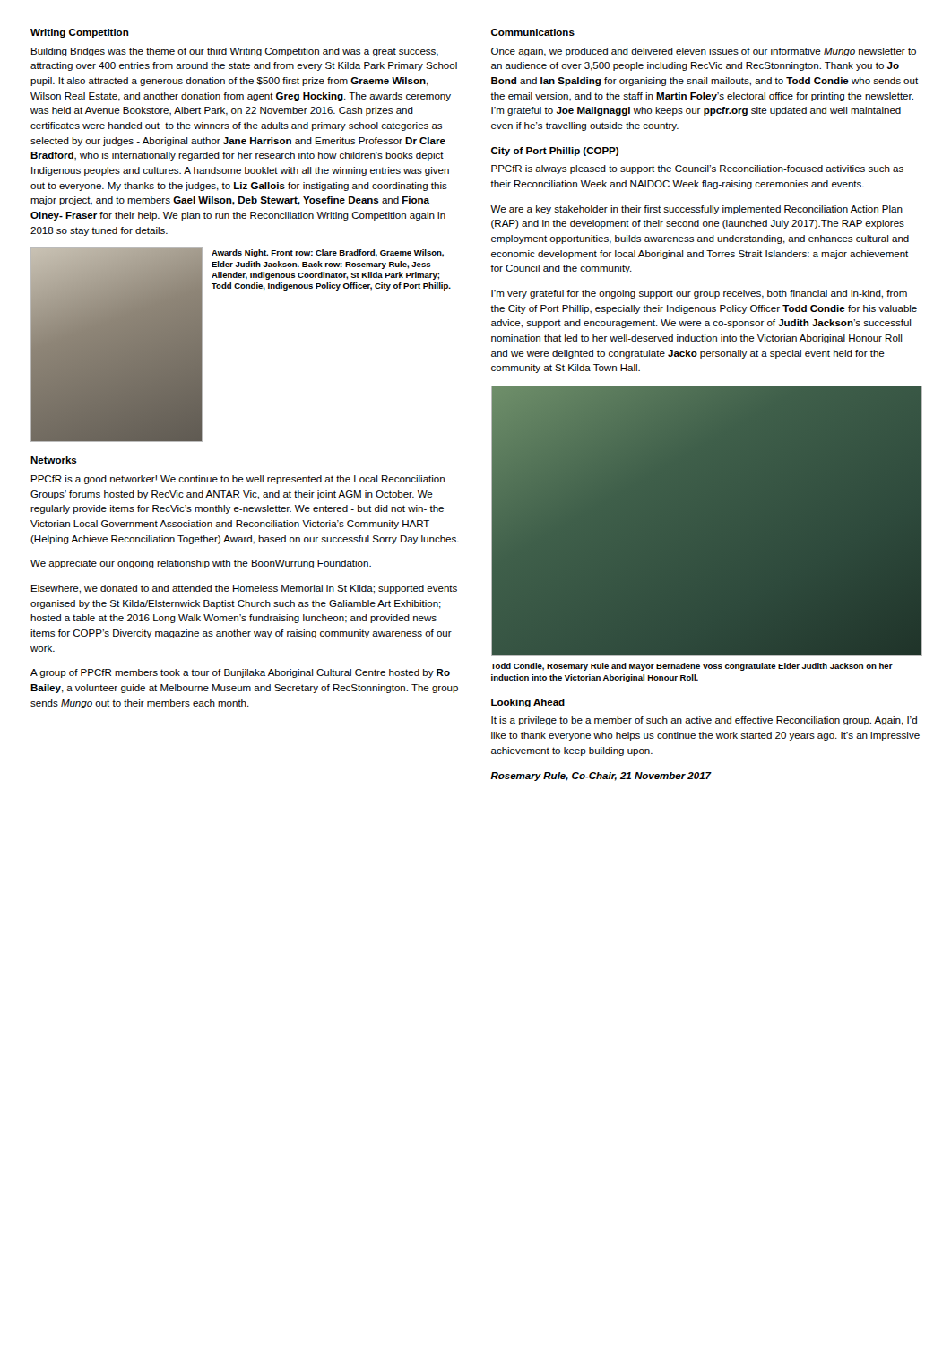Writing Competition
Building Bridges was the theme of our third Writing Competition and was a great success, attracting over 400 entries from around the state and from every St Kilda Park Primary School pupil. It also attracted a generous donation of the $500 first prize from Graeme Wilson, Wilson Real Estate, and another donation from agent Greg Hocking. The awards ceremony was held at Avenue Bookstore, Albert Park, on 22 November 2016. Cash prizes and certificates were handed out to the winners of the adults and primary school categories as selected by our judges - Aboriginal author Jane Harrison and Emeritus Professor Dr Clare Bradford, who is internationally regarded for her research into how children's books depict Indigenous peoples and cultures. A handsome booklet with all the winning entries was given out to everyone. My thanks to the judges, to Liz Gallois for instigating and coordinating this major project, and to members Gael Wilson, Deb Stewart, Yosefine Deans and Fiona Olney- Fraser for their help. We plan to run the Reconciliation Writing Competition again in 2018 so stay tuned for details.
Awards Night. Front row: Clare Bradford, Graeme Wilson, Elder Judith Jackson. Back row: Rosemary Rule, Jess Allender, Indigenous Coordinator, St Kilda Park Primary; Todd Condie, Indigenous Policy Officer, City of Port Phillip.
Networks
PPCfR is a good networker! We continue to be well represented at the Local Reconciliation Groups’ forums hosted by RecVic and ANTAR Vic, and at their joint AGM in October. We regularly provide items for RecVic’s monthly e-newsletter. We entered - but did not win- the Victorian Local Government Association and Reconciliation Victoria’s Community HART (Helping Achieve Reconciliation Together) Award, based on our successful Sorry Day lunches.
We appreciate our ongoing relationship with the BoonWurrung Foundation.
Elsewhere, we donated to and attended the Homeless Memorial in St Kilda; supported events organised by the St Kilda/Elsternwick Baptist Church such as the Galiamble Art Exhibition; hosted a table at the 2016 Long Walk Women’s fundraising luncheon; and provided news items for COPP’s Divercity magazine as another way of raising community awareness of our work.
A group of PPCfR members took a tour of Bunjilaka Aboriginal Cultural Centre hosted by Ro Bailey, a volunteer guide at Melbourne Museum and Secretary of RecStonnington. The group sends Mungo out to their members each month.
Communications
Once again, we produced and delivered eleven issues of our informative Mungo newsletter to an audience of over 3,500 people including RecVic and RecStonnington. Thank you to Jo Bond and Ian Spalding for organising the snail mailouts, and to Todd Condie who sends out the email version, and to the staff in Martin Foley’s electoral office for printing the newsletter. I’m grateful to Joe Malignaggi who keeps our ppcfr.org site updated and well maintained even if he’s travelling outside the country.
City of Port Phillip (COPP)
PPCfR is always pleased to support the Council’s Reconciliation-focused activities such as their Reconciliation Week and NAIDOC Week flag-raising ceremonies and events.
We are a key stakeholder in their first successfully implemented Reconciliation Action Plan (RAP) and in the development of their second one (launched July 2017).The RAP explores employment opportunities, builds awareness and understanding, and enhances cultural and economic development for local Aboriginal and Torres Strait Islanders: a major achievement for Council and the community.
I’m very grateful for the ongoing support our group receives, both financial and in-kind, from the City of Port Phillip, especially their Indigenous Policy Officer Todd Condie for his valuable advice, support and encouragement. We were a co-sponsor of Judith Jackson’s successful nomination that led to her well-deserved induction into the Victorian Aboriginal Honour Roll and we were delighted to congratulate Jacko personally at a special event held for the community at St Kilda Town Hall.
Todd Condie, Rosemary Rule and Mayor Bernadene Voss congratulate Elder Judith Jackson on her induction into the Victorian Aboriginal Honour Roll.
Looking Ahead
It is a privilege to be a member of such an active and effective Reconciliation group. Again, I’d like to thank everyone who helps us continue the work started 20 years ago. It’s an impressive achievement to keep building upon.
Rosemary Rule, Co-Chair, 21 November 2017